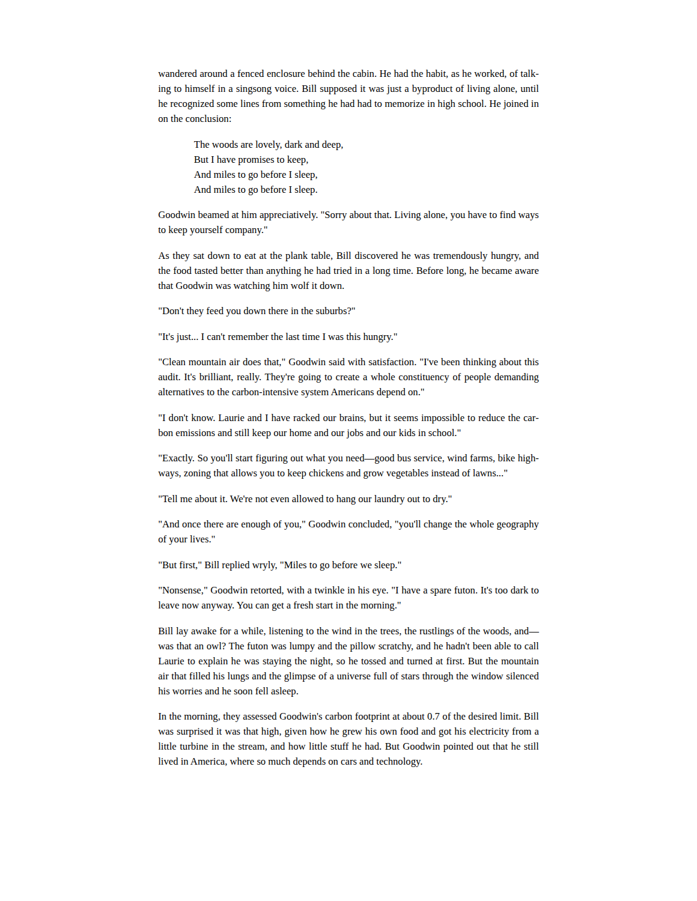wandered around a fenced enclosure behind the cabin. He had the habit, as he worked, of talking to himself in a singsong voice. Bill supposed it was just a byproduct of living alone, until he recognized some lines from something he had had to memorize in high school. He joined in on the conclusion:
The woods are lovely, dark and deep,
But I have promises to keep,
And miles to go before I sleep,
And miles to go before I sleep.
Goodwin beamed at him appreciatively. "Sorry about that. Living alone, you have to find ways to keep yourself company."
As they sat down to eat at the plank table, Bill discovered he was tremendously hungry, and the food tasted better than anything he had tried in a long time. Before long, he became aware that Goodwin was watching him wolf it down.
"Don't they feed you down there in the suburbs?"
"It's just... I can't remember the last time I was this hungry."
"Clean mountain air does that," Goodwin said with satisfaction. "I've been thinking about this audit. It's brilliant, really. They're going to create a whole constituency of people demanding alternatives to the carbon-intensive system Americans depend on."
"I don't know. Laurie and I have racked our brains, but it seems impossible to reduce the carbon emissions and still keep our home and our jobs and our kids in school."
"Exactly. So you'll start figuring out what you need—good bus service, wind farms, bike highways, zoning that allows you to keep chickens and grow vegetables instead of lawns..."
"Tell me about it. We're not even allowed to hang our laundry out to dry."
"And once there are enough of you," Goodwin concluded, "you'll change the whole geography of your lives."
"But first," Bill replied wryly, "Miles to go before we sleep."
"Nonsense," Goodwin retorted, with a twinkle in his eye. "I have a spare futon. It's too dark to leave now anyway. You can get a fresh start in the morning."
Bill lay awake for a while, listening to the wind in the trees, the rustlings of the woods, and—was that an owl? The futon was lumpy and the pillow scratchy, and he hadn't been able to call Laurie to explain he was staying the night, so he tossed and turned at first. But the mountain air that filled his lungs and the glimpse of a universe full of stars through the window silenced his worries and he soon fell asleep.
In the morning, they assessed Goodwin's carbon footprint at about 0.7 of the desired limit. Bill was surprised it was that high, given how he grew his own food and got his electricity from a little turbine in the stream, and how little stuff he had. But Goodwin pointed out that he still lived in America, where so much depends on cars and technology.